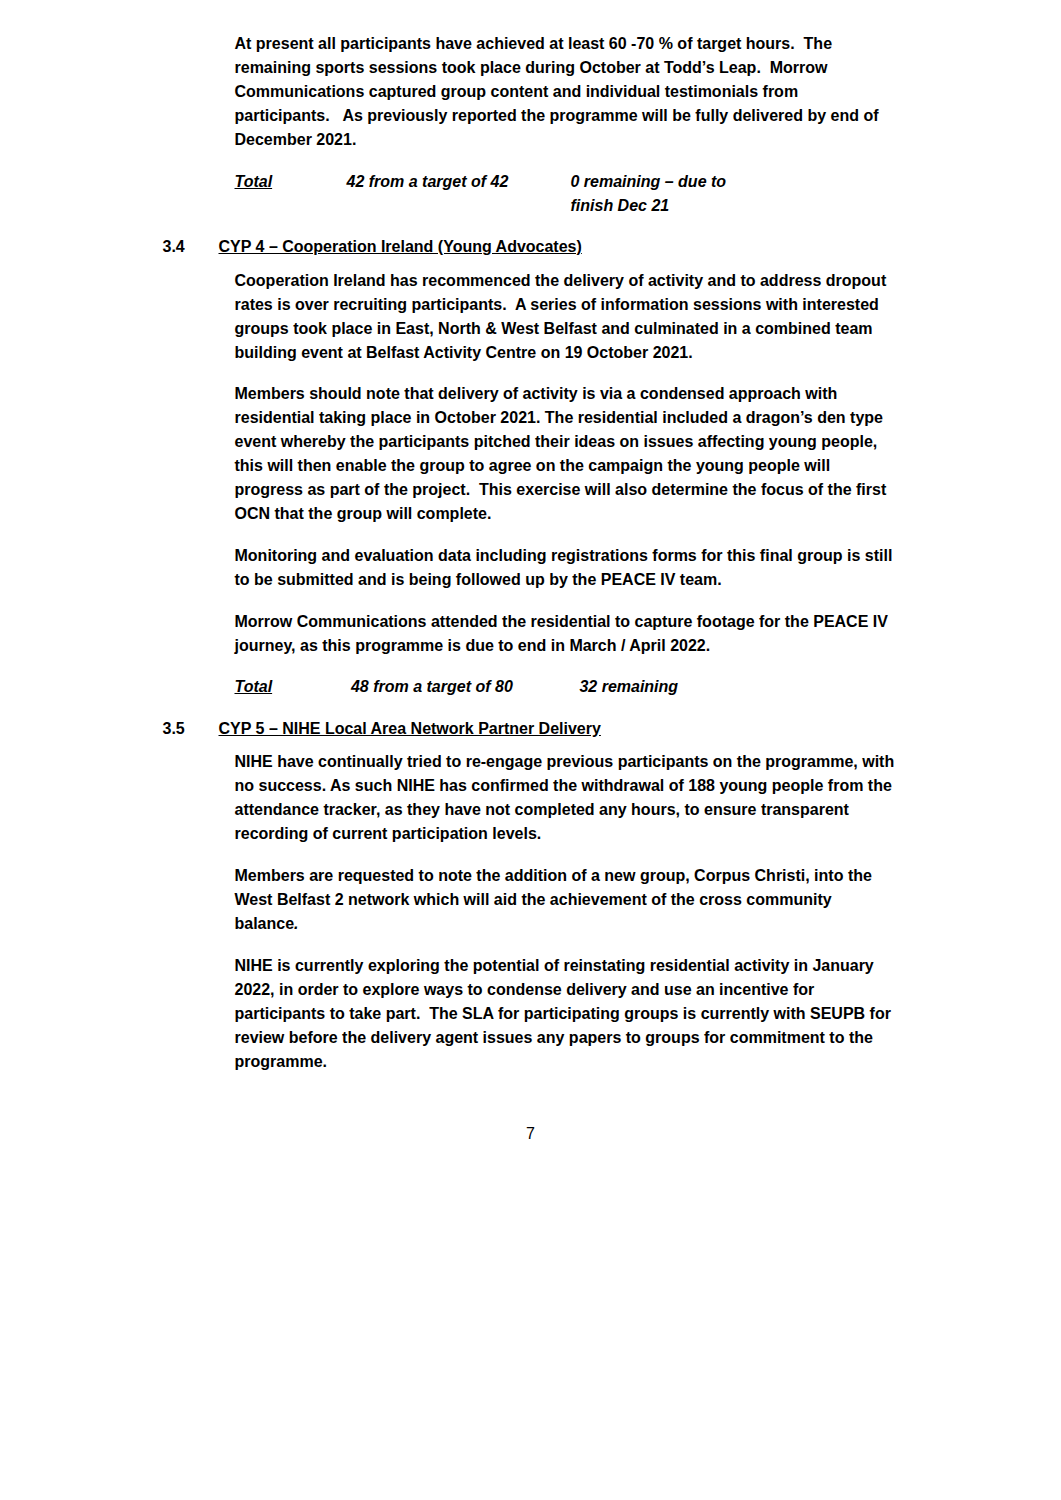At present all participants have achieved at least 60 -70 % of target hours. The remaining sports sessions took place during October at Todd’s Leap. Morrow Communications captured group content and individual testimonials from participants. As previously reported the programme will be fully delivered by end of December 2021.
Total 42 from a target of 42 0 remaining – due to finish Dec 21
3.4 CYP 4 – Cooperation Ireland (Young Advocates)
Cooperation Ireland has recommenced the delivery of activity and to address dropout rates is over recruiting participants. A series of information sessions with interested groups took place in East, North & West Belfast and culminated in a combined team building event at Belfast Activity Centre on 19 October 2021.
Members should note that delivery of activity is via a condensed approach with residential taking place in October 2021. The residential included a dragon’s den type event whereby the participants pitched their ideas on issues affecting young people, this will then enable the group to agree on the campaign the young people will progress as part of the project. This exercise will also determine the focus of the first OCN that the group will complete.
Monitoring and evaluation data including registrations forms for this final group is still to be submitted and is being followed up by the PEACE IV team.
Morrow Communications attended the residential to capture footage for the PEACE IV journey, as this programme is due to end in March / April 2022.
Total 48 from a target of 80 32 remaining
3.5 CYP 5 – NIHE Local Area Network Partner Delivery
NIHE have continually tried to re-engage previous participants on the programme, with no success. As such NIHE has confirmed the withdrawal of 188 young people from the attendance tracker, as they have not completed any hours, to ensure transparent recording of current participation levels.
Members are requested to note the addition of a new group, Corpus Christi, into the West Belfast 2 network which will aid the achievement of the cross community balance.
NIHE is currently exploring the potential of reinstating residential activity in January 2022, in order to explore ways to condense delivery and use an incentive for participants to take part. The SLA for participating groups is currently with SEUPB for review before the delivery agent issues any papers to groups for commitment to the programme.
7